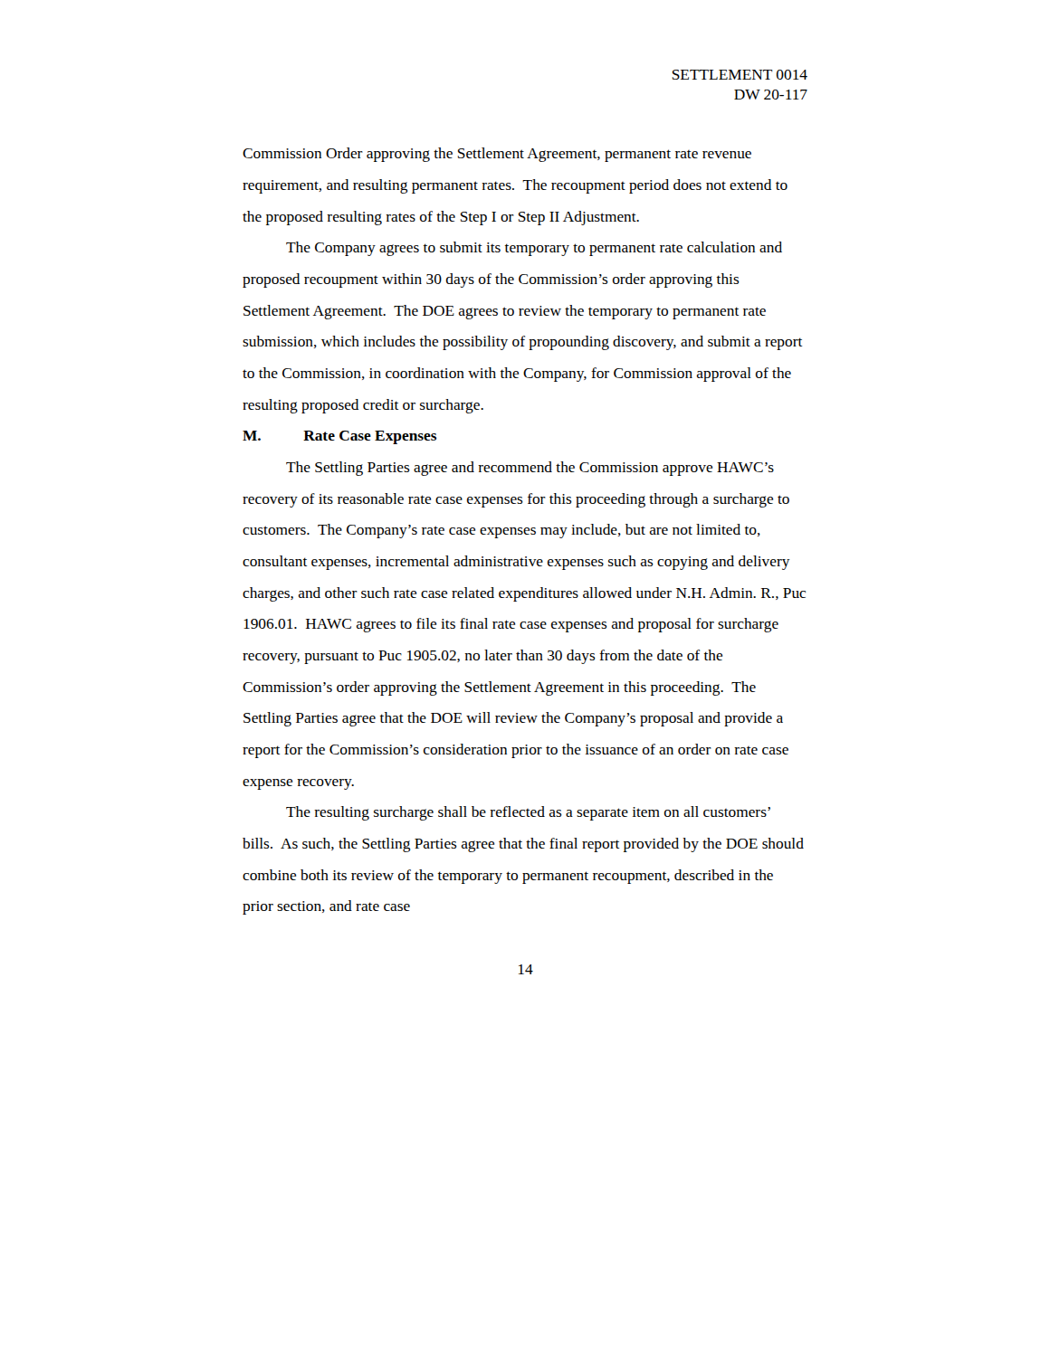SETTLEMENT 0014
DW 20-117
Commission Order approving the Settlement Agreement, permanent rate revenue requirement, and resulting permanent rates. The recoupment period does not extend to the proposed resulting rates of the Step I or Step II Adjustment.
The Company agrees to submit its temporary to permanent rate calculation and proposed recoupment within 30 days of the Commission’s order approving this Settlement Agreement. The DOE agrees to review the temporary to permanent rate submission, which includes the possibility of propounding discovery, and submit a report to the Commission, in coordination with the Company, for Commission approval of the resulting proposed credit or surcharge.
M. Rate Case Expenses
The Settling Parties agree and recommend the Commission approve HAWC’s recovery of its reasonable rate case expenses for this proceeding through a surcharge to customers. The Company’s rate case expenses may include, but are not limited to, consultant expenses, incremental administrative expenses such as copying and delivery charges, and other such rate case related expenditures allowed under N.H. Admin. R., Puc 1906.01. HAWC agrees to file its final rate case expenses and proposal for surcharge recovery, pursuant to Puc 1905.02, no later than 30 days from the date of the Commission’s order approving the Settlement Agreement in this proceeding. The Settling Parties agree that the DOE will review the Company’s proposal and provide a report for the Commission’s consideration prior to the issuance of an order on rate case expense recovery.
The resulting surcharge shall be reflected as a separate item on all customers’ bills. As such, the Settling Parties agree that the final report provided by the DOE should combine both its review of the temporary to permanent recoupment, described in the prior section, and rate case
14